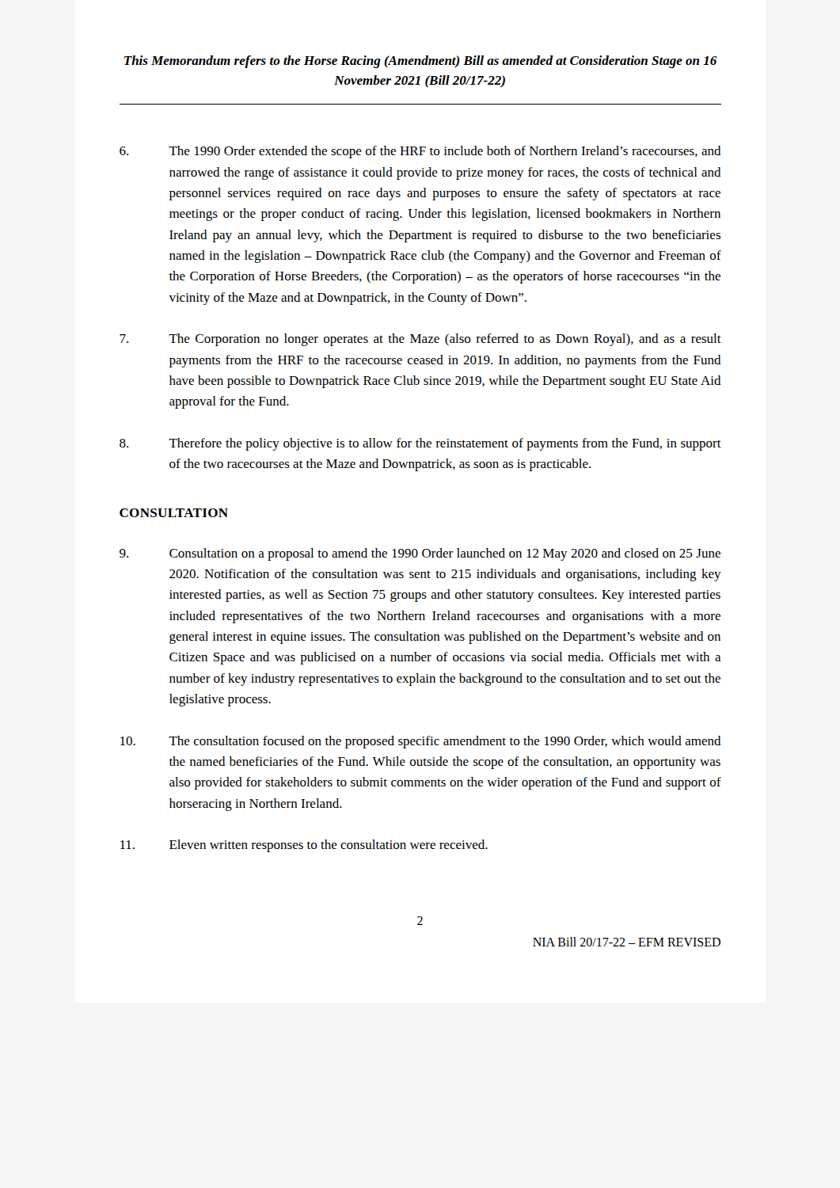This Memorandum refers to the Horse Racing (Amendment) Bill as amended at Consideration Stage on 16 November 2021 (Bill 20/17-22)
6. The 1990 Order extended the scope of the HRF to include both of Northern Ireland’s racecourses, and narrowed the range of assistance it could provide to prize money for races, the costs of technical and personnel services required on race days and purposes to ensure the safety of spectators at race meetings or the proper conduct of racing. Under this legislation, licensed bookmakers in Northern Ireland pay an annual levy, which the Department is required to disburse to the two beneficiaries named in the legislation – Downpatrick Race club (the Company) and the Governor and Freeman of the Corporation of Horse Breeders, (the Corporation) – as the operators of horse racecourses “in the vicinity of the Maze and at Downpatrick, in the County of Down”.
7. The Corporation no longer operates at the Maze (also referred to as Down Royal), and as a result payments from the HRF to the racecourse ceased in 2019. In addition, no payments from the Fund have been possible to Downpatrick Race Club since 2019, while the Department sought EU State Aid approval for the Fund.
8. Therefore the policy objective is to allow for the reinstatement of payments from the Fund, in support of the two racecourses at the Maze and Downpatrick, as soon as is practicable.
CONSULTATION
9. Consultation on a proposal to amend the 1990 Order launched on 12 May 2020 and closed on 25 June 2020. Notification of the consultation was sent to 215 individuals and organisations, including key interested parties, as well as Section 75 groups and other statutory consultees. Key interested parties included representatives of the two Northern Ireland racecourses and organisations with a more general interest in equine issues. The consultation was published on the Department’s website and on Citizen Space and was publicised on a number of occasions via social media. Officials met with a number of key industry representatives to explain the background to the consultation and to set out the legislative process.
10. The consultation focused on the proposed specific amendment to the 1990 Order, which would amend the named beneficiaries of the Fund. While outside the scope of the consultation, an opportunity was also provided for stakeholders to submit comments on the wider operation of the Fund and support of horseracing in Northern Ireland.
11. Eleven written responses to the consultation were received.
2
NIA Bill 20/17-22 – EFM REVISED